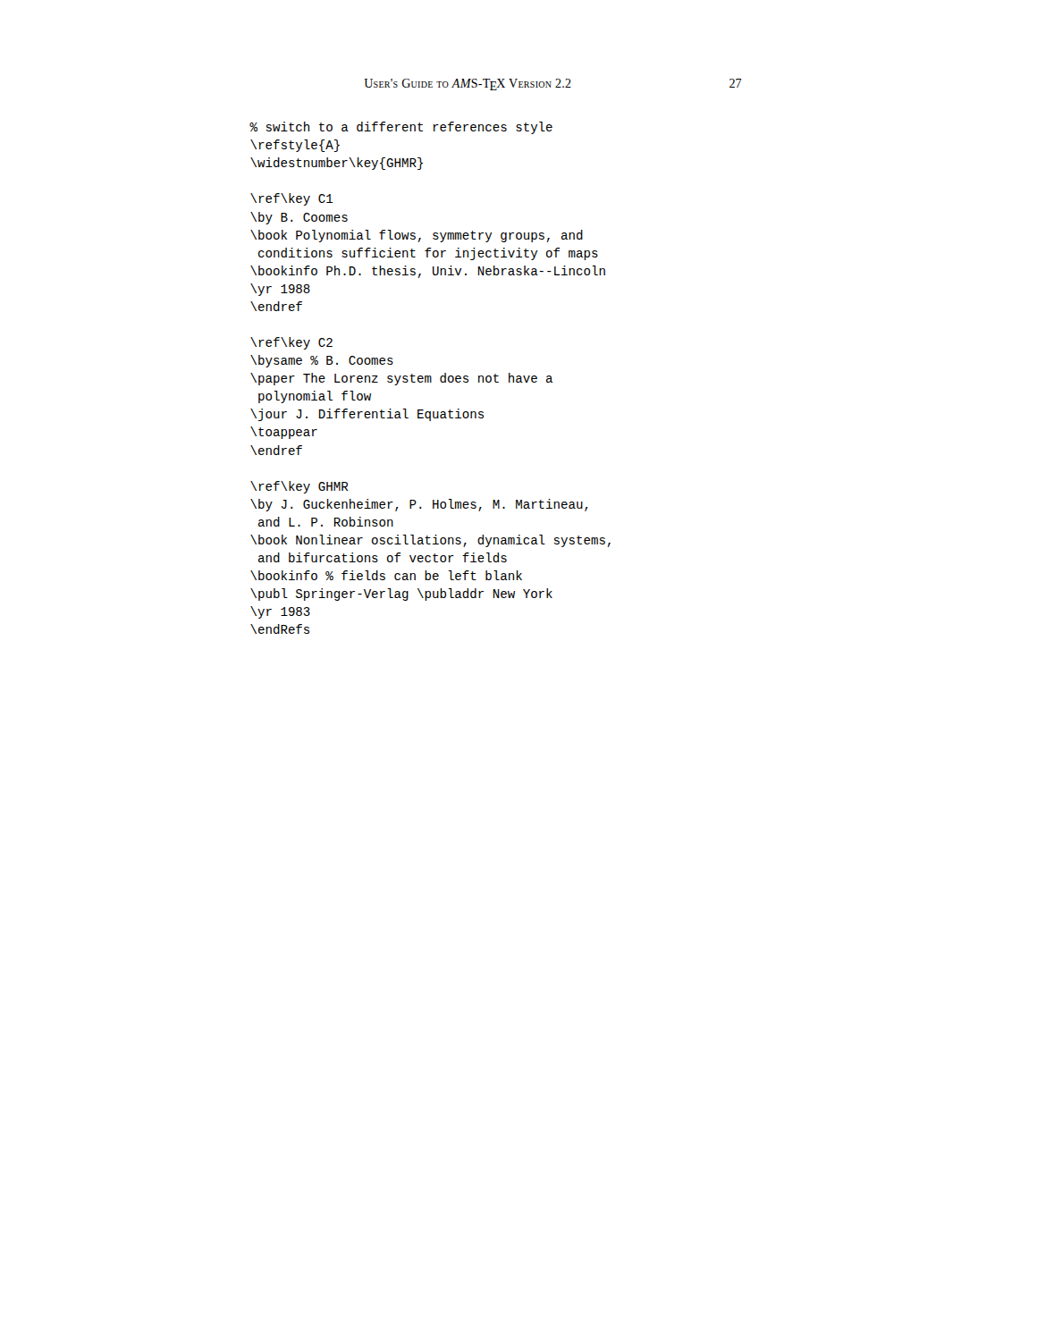User's Guide to AMS-TEX Version 2.2 27
% switch to a different references style \refstyle{A} \widestnumber\key{GHMR} \ref\key C1 \by B. Coomes \book Polynomial flows, symmetry groups, and conditions sufficient for injectivity of maps \bookinfo Ph.D. thesis, Univ. Nebraska--Lincoln \yr 1988 \endref \ref\key C2 \bysame % B. Coomes \paper The Lorenz system does not have a polynomial flow \jour J. Differential Equations \toappear \endref \ref\key GHMR \by J. Guckenheimer, P. Holmes, M. Martineau, and L. P. Robinson \book Nonlinear oscillations, dynamical systems, and bifurcations of vector fields \bookinfo % fields can be left blank \publ Springer-Verlag \publaddr New York \yr 1983 \endRefs